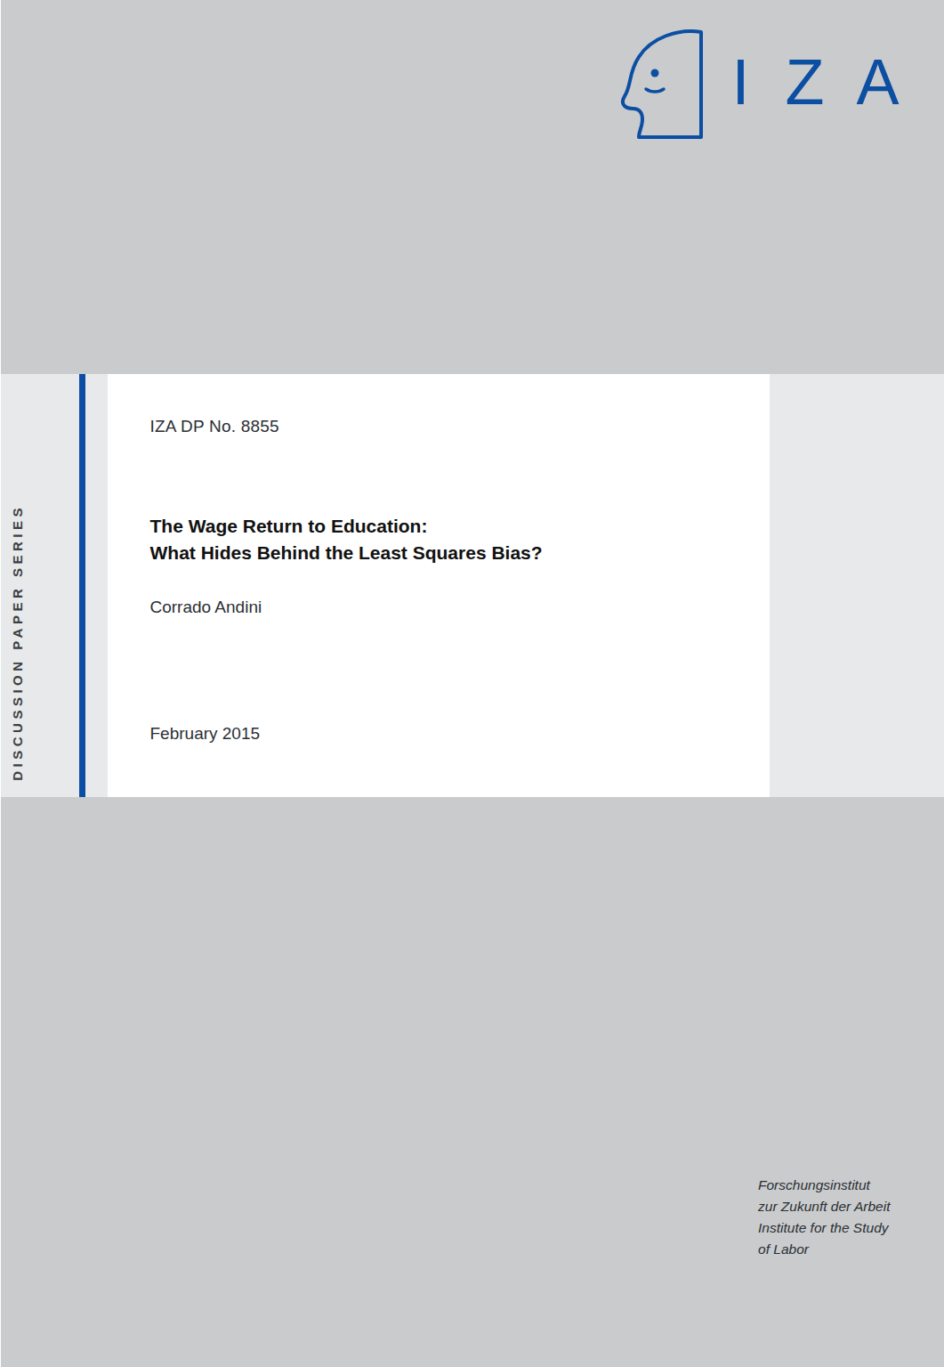I Z A
Discussion Paper Series
IZA DP No. 8855
The Wage Return to Education:
What Hides Behind the Least Squares Bias?
Corrado Andini
February 2015
Forschungsinstitut
zur Zukunft der Arbeit
Institute for the Study
of Labor